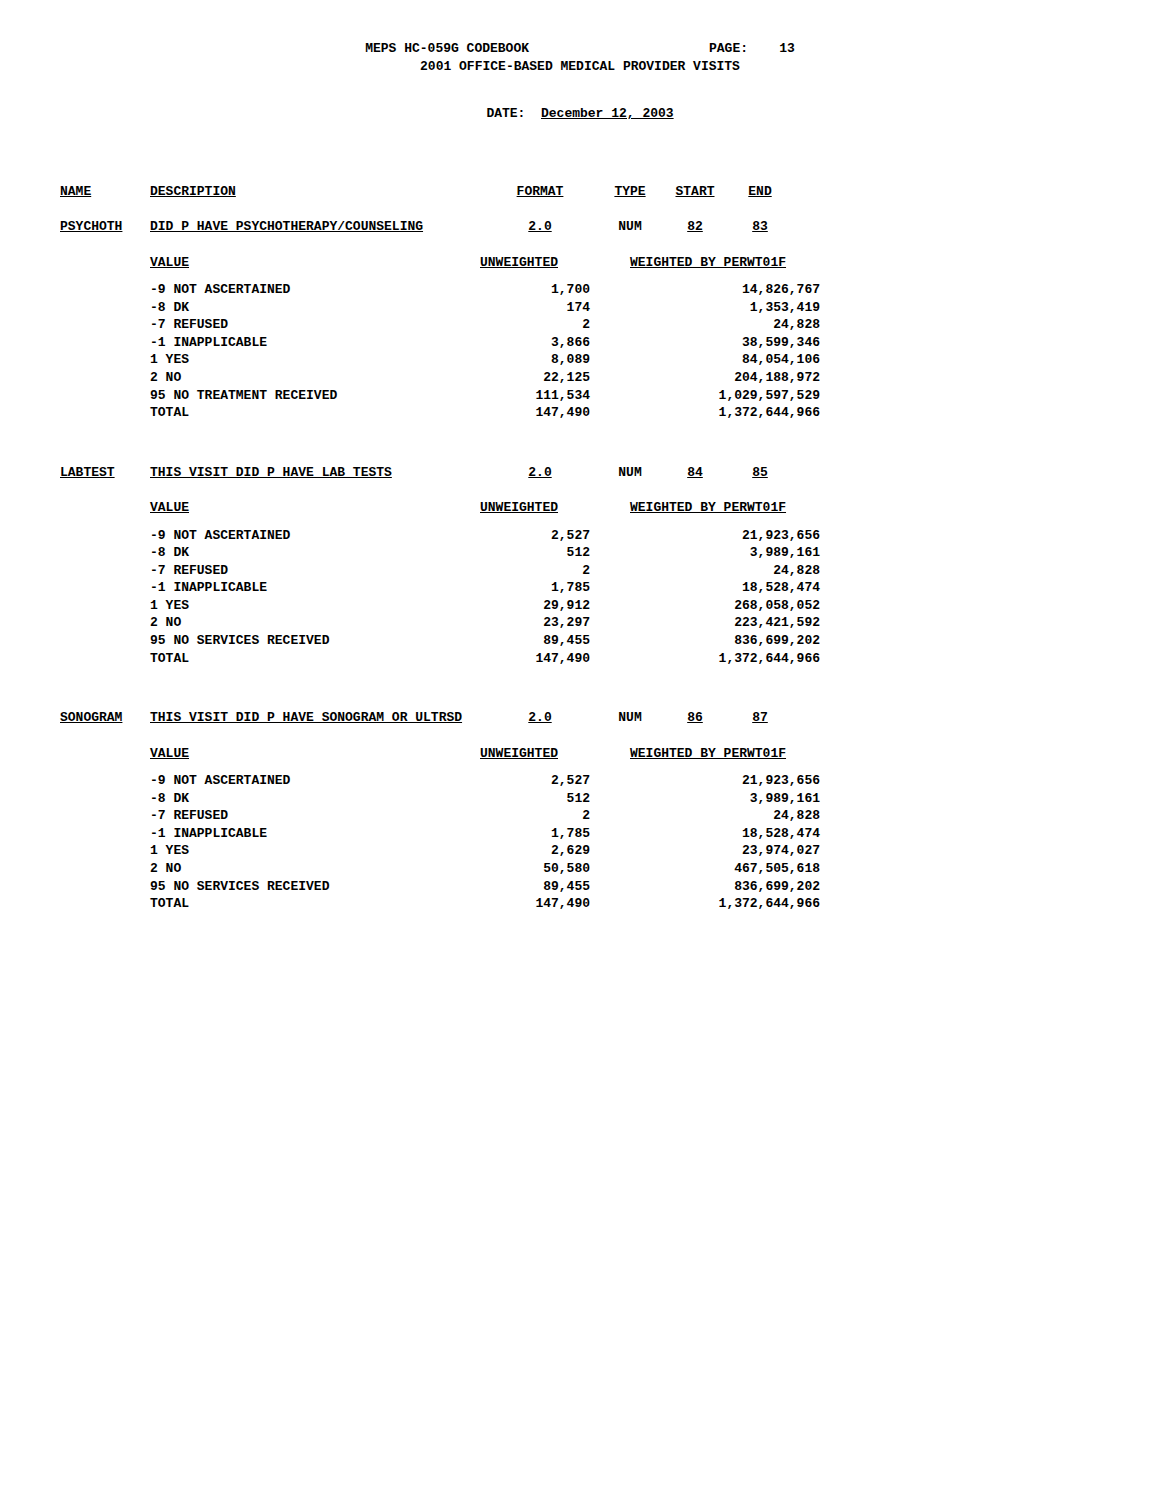MEPS HC-059G CODEBOOK PAGE: 13
2001 OFFICE-BASED MEDICAL PROVIDER VISITS
DATE: December 12, 2003
NAME DESCRIPTION FORMAT TYPE START END
PSYCHOTH
DID P HAVE PSYCHOTHERAPY/COUNSELING
2.0
NUM
82
83
VALUE UNWEIGHTED WEIGHTED BY PERWT01F
-9 NOT ASCERTAINED
1,700
14,826,767
-8 DK
174
1,353,419
-7 REFUSED
2
24,828
-1 INAPPLICABLE
3,866
38,599,346
1 YES
8,089
84,054,106
2 NO
22,125
204,188,972
95 NO TREATMENT RECEIVED
111,534
1,029,597,529
TOTAL
147,490
1,372,644,966
LABTEST
THIS VISIT DID P HAVE LAB TESTS
2.0
NUM
84
85
VALUE UNWEIGHTED WEIGHTED BY PERWT01F
-9 NOT ASCERTAINED
2,527
21,923,656
-8 DK
512
3,989,161
-7 REFUSED
2
24,828
-1 INAPPLICABLE
1,785
18,528,474
1 YES
29,912
268,058,052
2 NO
23,297
223,421,592
95 NO SERVICES RECEIVED
89,455
836,699,202
TOTAL
147,490
1,372,644,966
SONOGRAM
THIS VISIT DID P HAVE SONOGRAM OR ULTRSD
2.0
NUM
86
87
VALUE UNWEIGHTED WEIGHTED BY PERWT01F
-9 NOT ASCERTAINED
2,527
21,923,656
-8 DK
512
3,989,161
-7 REFUSED
2
24,828
-1 INAPPLICABLE
1,785
18,528,474
1 YES
2,629
23,974,027
2 NO
50,580
467,505,618
95 NO SERVICES RECEIVED
89,455
836,699,202
TOTAL
147,490
1,372,644,966